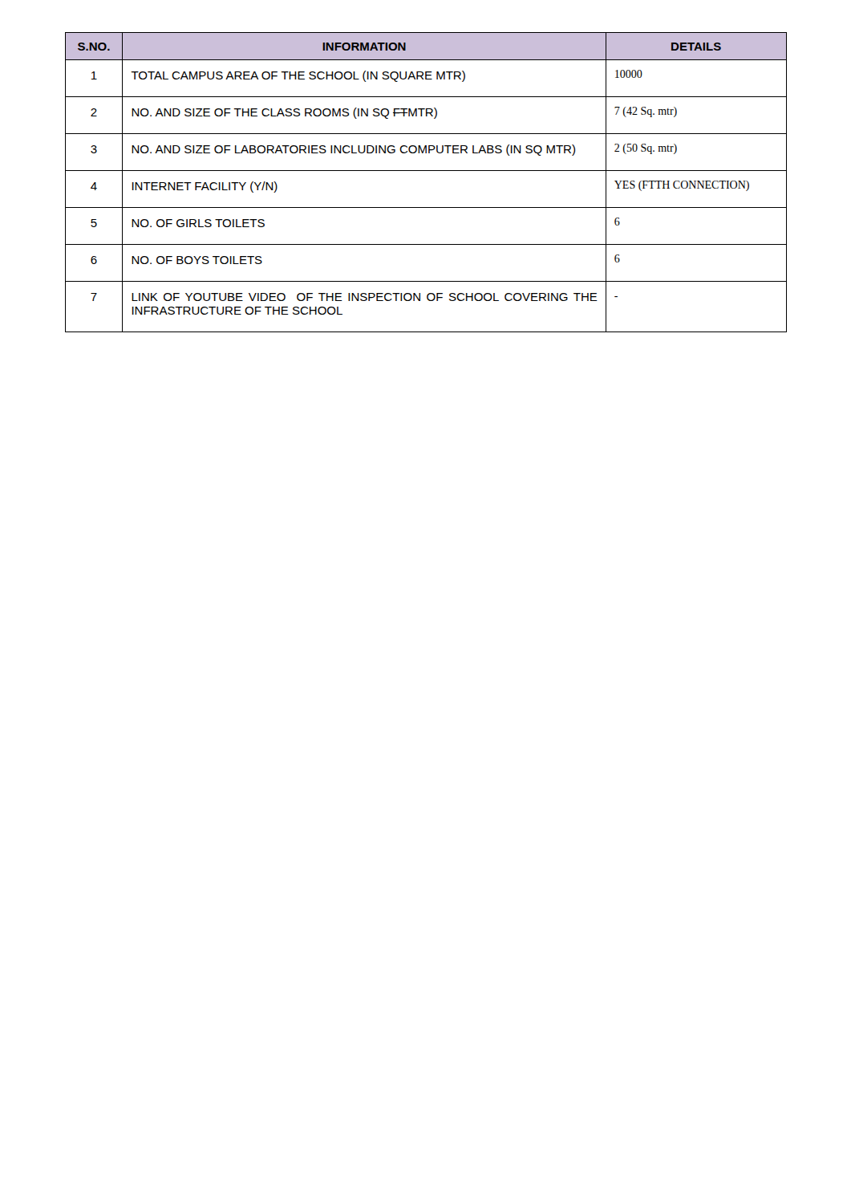| S.NO. | INFORMATION | DETAILS |
| --- | --- | --- |
| 1 | TOTAL CAMPUS AREA OF THE SCHOOL (IN SQUARE MTR) | 10000 |
| 2 | NO. AND SIZE OF THE CLASS ROOMS (IN SQ FT MTR) | 7 (42 Sq. mtr) |
| 3 | NO. AND SIZE OF LABORATORIES INCLUDING COMPUTER LABS (IN SQ MTR) | 2 (50 Sq. mtr) |
| 4 | INTERNET FACILITY (Y/N) | YES (FTTH CONNECTION) |
| 5 | NO. OF GIRLS TOILETS | 6 |
| 6 | NO. OF BOYS TOILETS | 6 |
| 7 | LINK OF YOUTUBE VIDEO OF THE INSPECTION OF SCHOOL COVERING THE INFRASTRUCTURE OF THE SCHOOL | - |